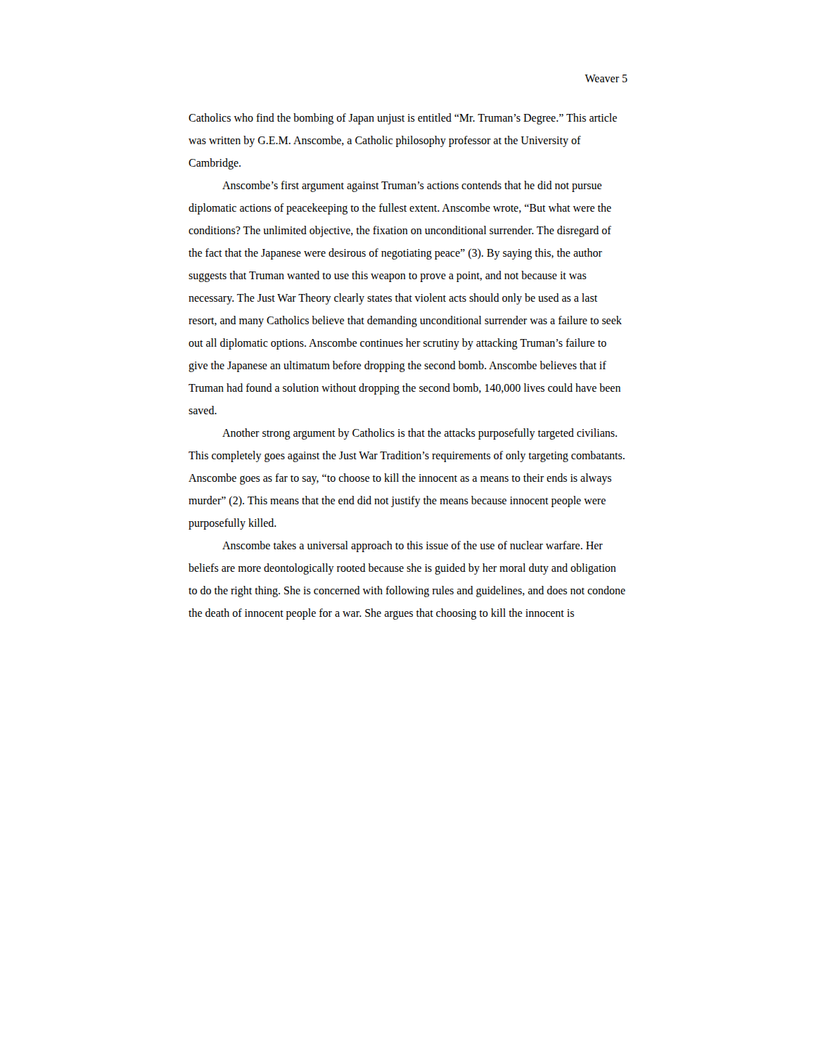Weaver 5
Catholics who find the bombing of Japan unjust is entitled “Mr. Truman’s Degree.” This article was written by G.E.M. Anscombe, a Catholic philosophy professor at the University of Cambridge.
Anscombe’s first argument against Truman’s actions contends that he did not pursue diplomatic actions of peacekeeping to the fullest extent. Anscombe wrote, “But what were the conditions? The unlimited objective, the fixation on unconditional surrender. The disregard of the fact that the Japanese were desirous of negotiating peace” (3). By saying this, the author suggests that Truman wanted to use this weapon to prove a point, and not because it was necessary. The Just War Theory clearly states that violent acts should only be used as a last resort, and many Catholics believe that demanding unconditional surrender was a failure to seek out all diplomatic options. Anscombe continues her scrutiny by attacking Truman’s failure to give the Japanese an ultimatum before dropping the second bomb. Anscombe believes that if Truman had found a solution without dropping the second bomb, 140,000 lives could have been saved.
Another strong argument by Catholics is that the attacks purposefully targeted civilians. This completely goes against the Just War Tradition’s requirements of only targeting combatants. Anscombe goes as far to say, “to choose to kill the innocent as a means to their ends is always murder” (2). This means that the end did not justify the means because innocent people were purposefully killed.
Anscombe takes a universal approach to this issue of the use of nuclear warfare. Her beliefs are more deontologically rooted because she is guided by her moral duty and obligation to do the right thing. She is concerned with following rules and guidelines, and does not condone the death of innocent people for a war. She argues that choosing to kill the innocent is